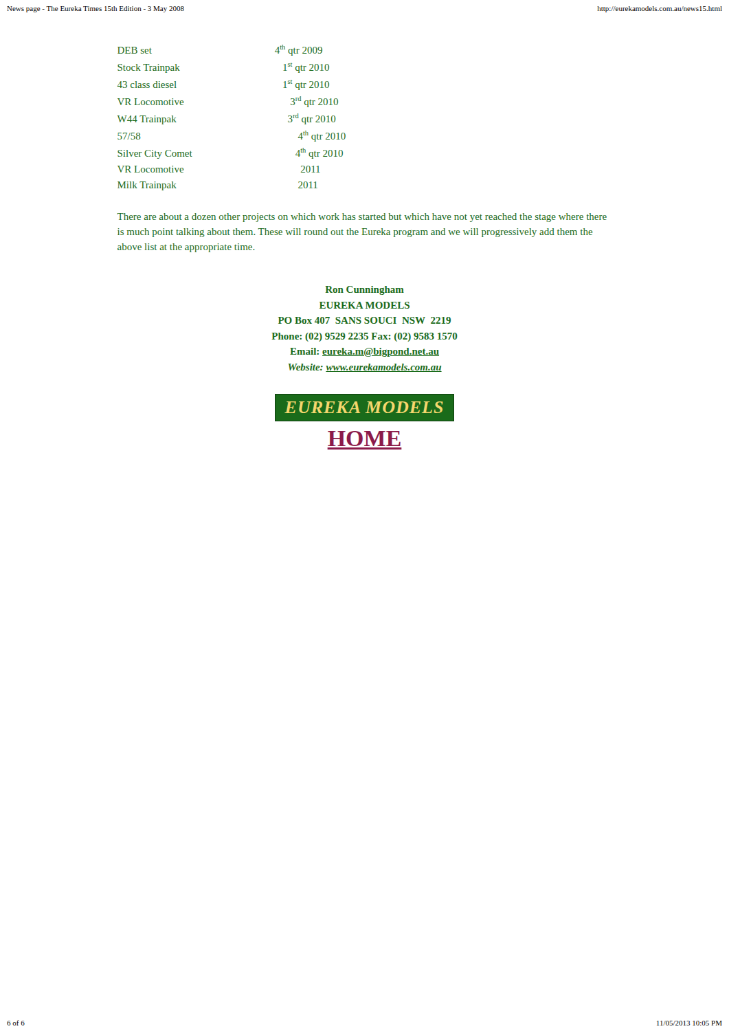News page - The Eureka Times 15th Edition - 3 May 2008 http://eurekamodels.com.au/news15.html
| DEB set | 4 th qtr 2009 |
| Stock Trainpak | 1 st qtr 2010 |
| 43 class diesel | 1 st qtr 2010 |
| VR Locomotive | 3 rd qtr 2010 |
| W44 Trainpak | 3 rd qtr 2010 |
| 57/58 | 4 th qtr 2010 |
| Silver City Comet | 4 th qtr 2010 |
| VR Locomotive | 2011 |
| Milk Trainpak | 2011 |
There are about a dozen other projects on which work has started but which have not yet reached the stage where there is much point talking about them. These will round out the Eureka program and we will progressively add them the above list at the appropriate time.
Ron Cunningham
EUREKA MODELS
PO Box 407 SANS SOUCI NSW 2219
Phone: (02) 9529 2235 Fax: (02) 9583 1570
Email: eureka.m@bigpond.net.au
Website: www.eurekamodels.com.au
EUREKA MODELS
HOME
6 of 6 11/05/2013 10:05 PM